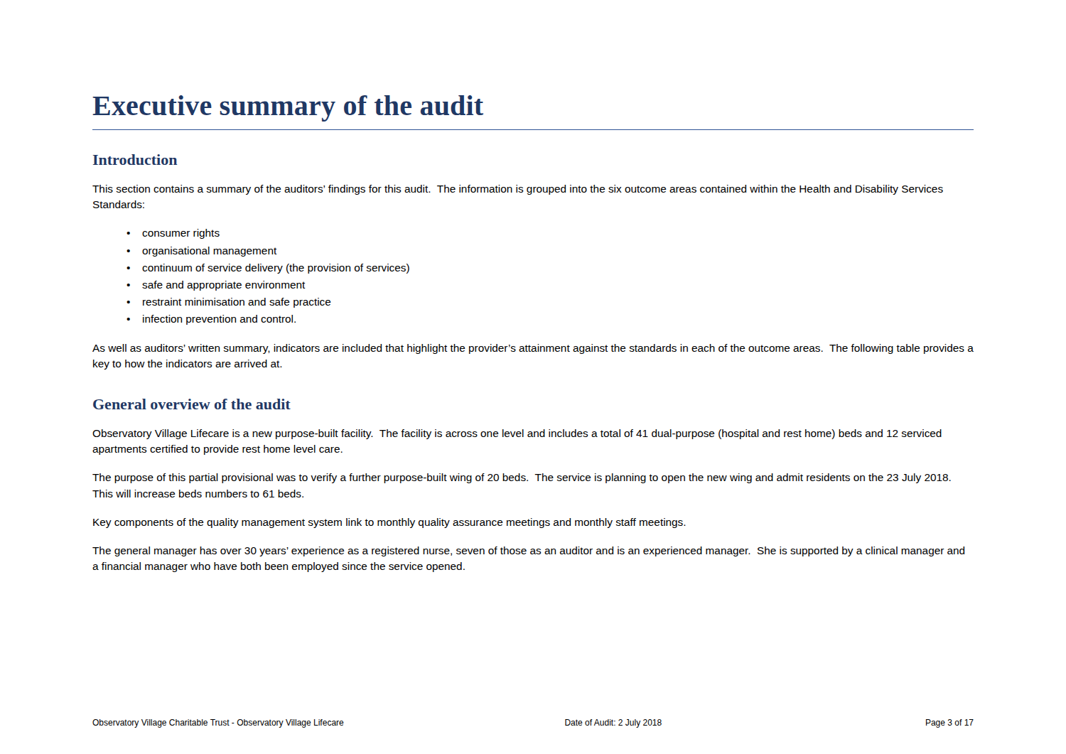Executive summary of the audit
Introduction
This section contains a summary of the auditors’ findings for this audit. The information is grouped into the six outcome areas contained within the Health and Disability Services Standards:
consumer rights
organisational management
continuum of service delivery (the provision of services)
safe and appropriate environment
restraint minimisation and safe practice
infection prevention and control.
As well as auditors’ written summary, indicators are included that highlight the provider’s attainment against the standards in each of the outcome areas. The following table provides a key to how the indicators are arrived at.
General overview of the audit
Observatory Village Lifecare is a new purpose-built facility. The facility is across one level and includes a total of 41 dual-purpose (hospital and rest home) beds and 12 serviced apartments certified to provide rest home level care.
The purpose of this partial provisional was to verify a further purpose-built wing of 20 beds. The service is planning to open the new wing and admit residents on the 23 July 2018. This will increase beds numbers to 61 beds.
Key components of the quality management system link to monthly quality assurance meetings and monthly staff meetings.
The general manager has over 30 years’ experience as a registered nurse, seven of those as an auditor and is an experienced manager. She is supported by a clinical manager and a financial manager who have both been employed since the service opened.
Observatory Village Charitable Trust - Observatory Village Lifecare
Date of Audit: 2 July 2018
Page 3 of 17